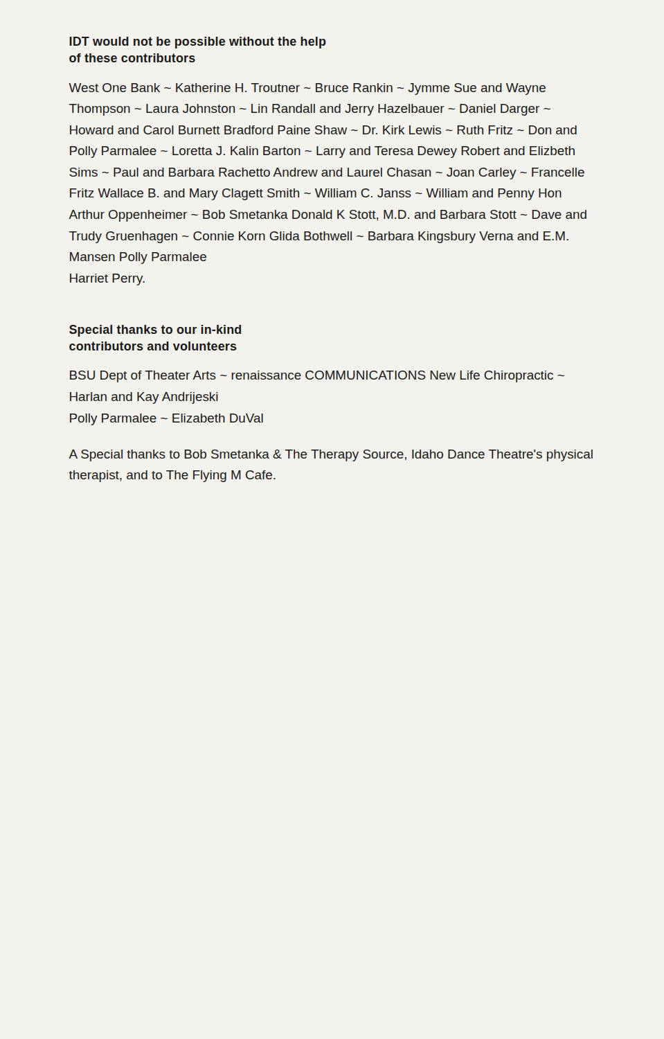IDT would not be possible without the help
of these contributors
West One Bank ~ Katherine H. Troutner ~ Bruce Rankin ~ Jymme Sue and Wayne Thompson ~ Laura Johnston ~ Lin Randall and Jerry Hazelbauer ~ Daniel Darger ~ Howard and Carol Burnett Bradford Paine Shaw ~ Dr. Kirk Lewis ~ Ruth Fritz ~ Don and Polly Parmalee ~ Loretta J. Kalin Barton ~ Larry and Teresa Dewey Robert and Elizbeth Sims ~ Paul and Barbara Rachetto Andrew and Laurel Chasan ~ Joan Carley ~ Francelle Fritz Wallace B. and Mary Clagett Smith ~ William C. Janss ~ William and Penny Hon Arthur Oppenheimer ~ Bob Smetanka Donald K Stott, M.D. and Barbara Stott ~ Dave and Trudy Gruenhagen ~ Connie Korn Glida Bothwell ~ Barbara Kingsbury Verna and E.M. Mansen Polly Parmalee
Harriet Perry.
Special thanks to our in-kind
contributors and volunteers
BSU Dept of Theater Arts ~ renaissance COMMUNICATIONS New Life Chiropractic ~ Harlan and Kay Andrijeski
Polly Parmalee ~ Elizabeth DuVal
A Special thanks to Bob Smetanka & The Therapy Source, Idaho Dance Theatre's physical therapist, and to The Flying M Cafe.